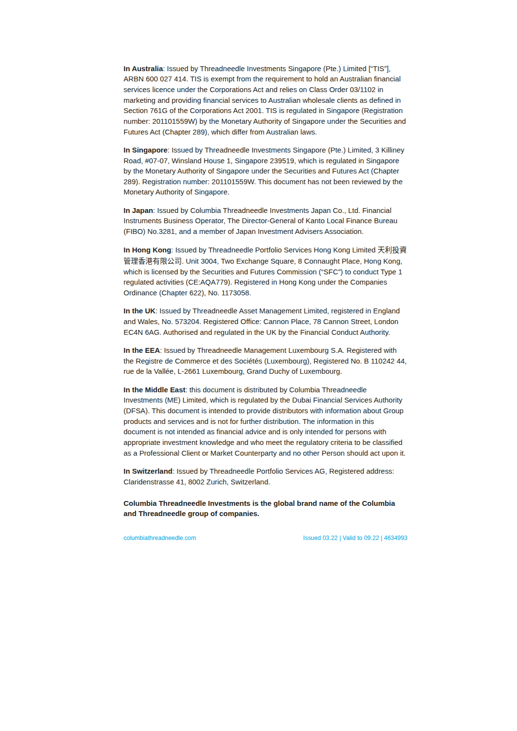In Australia: Issued by Threadneedle Investments Singapore (Pte.) Limited [“TIS”], ARBN 600 027 414. TIS is exempt from the requirement to hold an Australian financial services licence under the Corporations Act and relies on Class Order 03/1102 in marketing and providing financial services to Australian wholesale clients as defined in Section 761G of the Corporations Act 2001. TIS is regulated in Singapore (Registration number: 201101559W) by the Monetary Authority of Singapore under the Securities and Futures Act (Chapter 289), which differ from Australian laws.
In Singapore: Issued by Threadneedle Investments Singapore (Pte.) Limited, 3 Killiney Road, #07-07, Winsland House 1, Singapore 239519, which is regulated in Singapore by the Monetary Authority of Singapore under the Securities and Futures Act (Chapter 289). Registration number: 201101559W. This document has not been reviewed by the Monetary Authority of Singapore.
In Japan: Issued by Columbia Threadneedle Investments Japan Co., Ltd. Financial Instruments Business Operator, The Director-General of Kanto Local Finance Bureau (FIBO) No.3281, and a member of Japan Investment Advisers Association.
In Hong Kong: Issued by Threadneedle Portfolio Services Hong Kong Limited 天利投資管理香港有限公司. Unit 3004, Two Exchange Square, 8 Connaught Place, Hong Kong, which is licensed by the Securities and Futures Commission (“SFC”) to conduct Type 1 regulated activities (CE:AQA779). Registered in Hong Kong under the Companies Ordinance (Chapter 622), No. 1173058.
In the UK: Issued by Threadneedle Asset Management Limited, registered in England and Wales, No. 573204. Registered Office: Cannon Place, 78 Cannon Street, London EC4N 6AG. Authorised and regulated in the UK by the Financial Conduct Authority.
In the EEA: Issued by Threadneedle Management Luxembourg S.A. Registered with the Registre de Commerce et des Sociétés (Luxembourg), Registered No. B 110242 44, rue de la Vallée, L-2661 Luxembourg, Grand Duchy of Luxembourg.
In the Middle East: this document is distributed by Columbia Threadneedle Investments (ME) Limited, which is regulated by the Dubai Financial Services Authority (DFSA). This document is intended to provide distributors with information about Group products and services and is not for further distribution. The information in this document is not intended as financial advice and is only intended for persons with appropriate investment knowledge and who meet the regulatory criteria to be classified as a Professional Client or Market Counterparty and no other Person should act upon it.
In Switzerland: Issued by Threadneedle Portfolio Services AG, Registered address: Claridenstrasse 41, 8002 Zurich, Switzerland.
Columbia Threadneedle Investments is the global brand name of the Columbia and Threadneedle group of companies.
columbiathreadneedle.com Issued 03.22 | Valid to 09.22 | 4634993